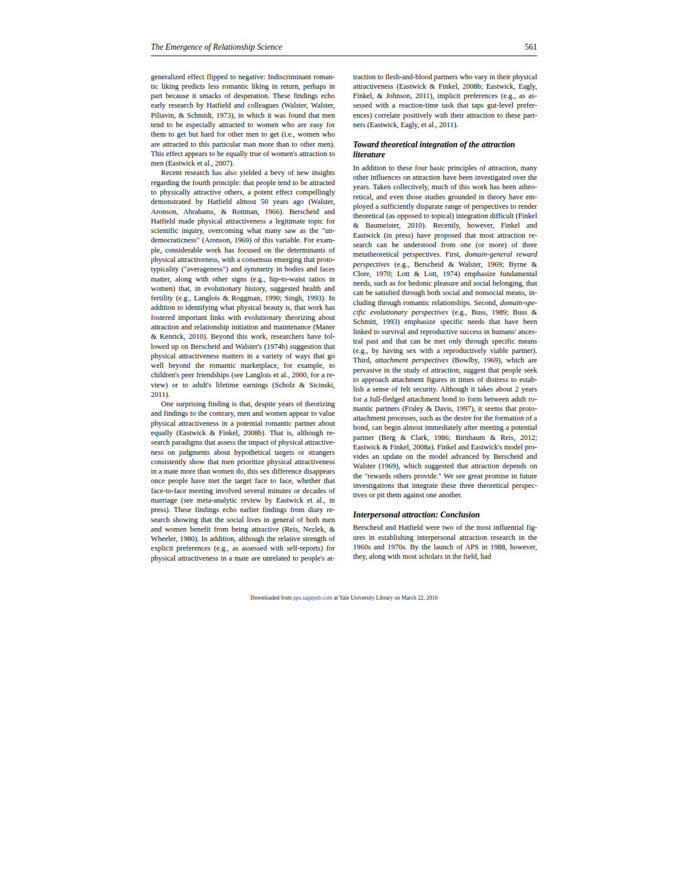The Emergence of Relationship Science 561
generalized effect flipped to negative: Indiscriminant romantic liking predicts less romantic liking in return, perhaps in part because it smacks of desperation. These findings echo early research by Hatfield and colleagues (Walster, Walster, Piliavin, & Schmidt, 1973), in which it was found that men tend to be especially attracted to women who are easy for them to get but hard for other men to get (i.e., women who are attracted to this particular man more than to other men). This effect appears to be equally true of women's attraction to men (Eastwick et al., 2007).
Recent research has also yielded a bevy of new insights regarding the fourth principle: that people tend to be attracted to physically attractive others, a potent effect compellingly demonstrated by Hatfield almost 50 years ago (Walster, Aronson, Abrahams, & Rottman, 1966). Berscheid and Hatfield made physical attractiveness a legitimate topic for scientific inquiry, overcoming what many saw as the "undemocraticness" (Aronson, 1969) of this variable. For example, considerable work has focused on the determinants of physical attractiveness, with a consensus emerging that prototypicality ("averageness") and symmetry in bodies and faces matter, along with other signs (e.g., hip-to-waist ratios in women) that, in evolutionary history, suggested health and fertility (e.g., Langlois & Roggman, 1990; Singh, 1993). In addition to identifying what physical beauty is, that work has fostered important links with evolutionary theorizing about attraction and relationship initiation and maintenance (Maner & Kenrick, 2010). Beyond this work, researchers have followed up on Berscheid and Walster's (1974b) suggestion that physical attractiveness matters in a variety of ways that go well beyond the romantic marketplace, for example, to children's peer friendships (see Langlois et al., 2000, for a review) or to adult's lifetime earnings (Scholz & Sicinski, 2011).
One surprising finding is that, despite years of theorizing and findings to the contrary, men and women appear to value physical attractiveness in a potential romantic partner about equally (Eastwick & Finkel, 2008b). That is, although research paradigms that assess the impact of physical attractiveness on judgments about hypothetical targets or strangers consistently show that men prioritize physical attractiveness in a mate more than women do, this sex difference disappears once people have met the target face to face, whether that face-to-face meeting involved several minutes or decades of marriage (see meta-analytic review by Eastwick et al., in press). These findings echo earlier findings from diary research showing that the social lives in general of both men and women benefit from being attractive (Reis, Nezlek, & Wheeler, 1980). In addition, although the relative strength of explicit preferences (e.g., as assessed with self-reports) for physical attractiveness in a mate are unrelated to people's attraction to flesh-and-blood partners who vary in their physical attractiveness (Eastwick & Finkel, 2008b; Eastwick, Eagly, Finkel, & Johnson, 2011), implicit preferences (e.g., as assessed with a reaction-time task that taps gut-level preferences) correlate positively with their attraction to these partners (Eastwick, Eagly, et al., 2011).
Toward theoretical integration of the attraction literature
In addition to these four basic principles of attraction, many other influences on attraction have been investigated over the years. Taken collectively, much of this work has been atheoretical, and even those studies grounded in theory have employed a sufficiently disparate range of perspectives to render theoretical (as opposed to topical) integration difficult (Finkel & Baumeister, 2010). Recently, however, Finkel and Eastwick (in press) have proposed that most attraction research can be understood from one (or more) of three metatheoretical perspectives. First, domain-general reward perspectives (e.g., Berscheid & Walster, 1969; Byrne & Clore, 1970; Lott & Lott, 1974) emphasize fundamental needs, such as for hedonic pleasure and social belonging, that can be satisfied through both social and nonsocial means, including through romantic relationships. Second, domain-specific evolutionary perspectives (e.g., Buss, 1989; Buss & Schmitt, 1993) emphasize specific needs that have been linked to survival and reproductive success in humans' ancestral past and that can be met only through specific means (e.g., by having sex with a reproductively viable partner). Third, attachment perspectives (Bowlby, 1969), which are pervasive in the study of attraction, suggest that people seek to approach attachment figures in times of distress to establish a sense of felt security. Although it takes about 2 years for a full-fledged attachment bond to form between adult romantic partners (Fraley & Davis, 1997), it seems that proto-attachment processes, such as the desire for the formation of a bond, can begin almost immediately after meeting a potential partner (Berg & Clark, 1986; Birnbaum & Reis, 2012; Eastwick & Finkel, 2008a). Finkel and Eastwick's model provides an update on the model advanced by Berscheid and Walster (1969), which suggested that attraction depends on the "rewards others provide." We see great promise in future investigations that integrate these three theoretical perspectives or pit them against one another.
Interpersonal attraction: Conclusion
Berscheid and Hatfield were two of the most influential figures in establishing interpersonal attraction research in the 1960s and 1970s. By the launch of APS in 1988, however, they, along with most scholars in the field, had
Downloaded from pps.sagepub.com at Yale University Library on March 22, 2016